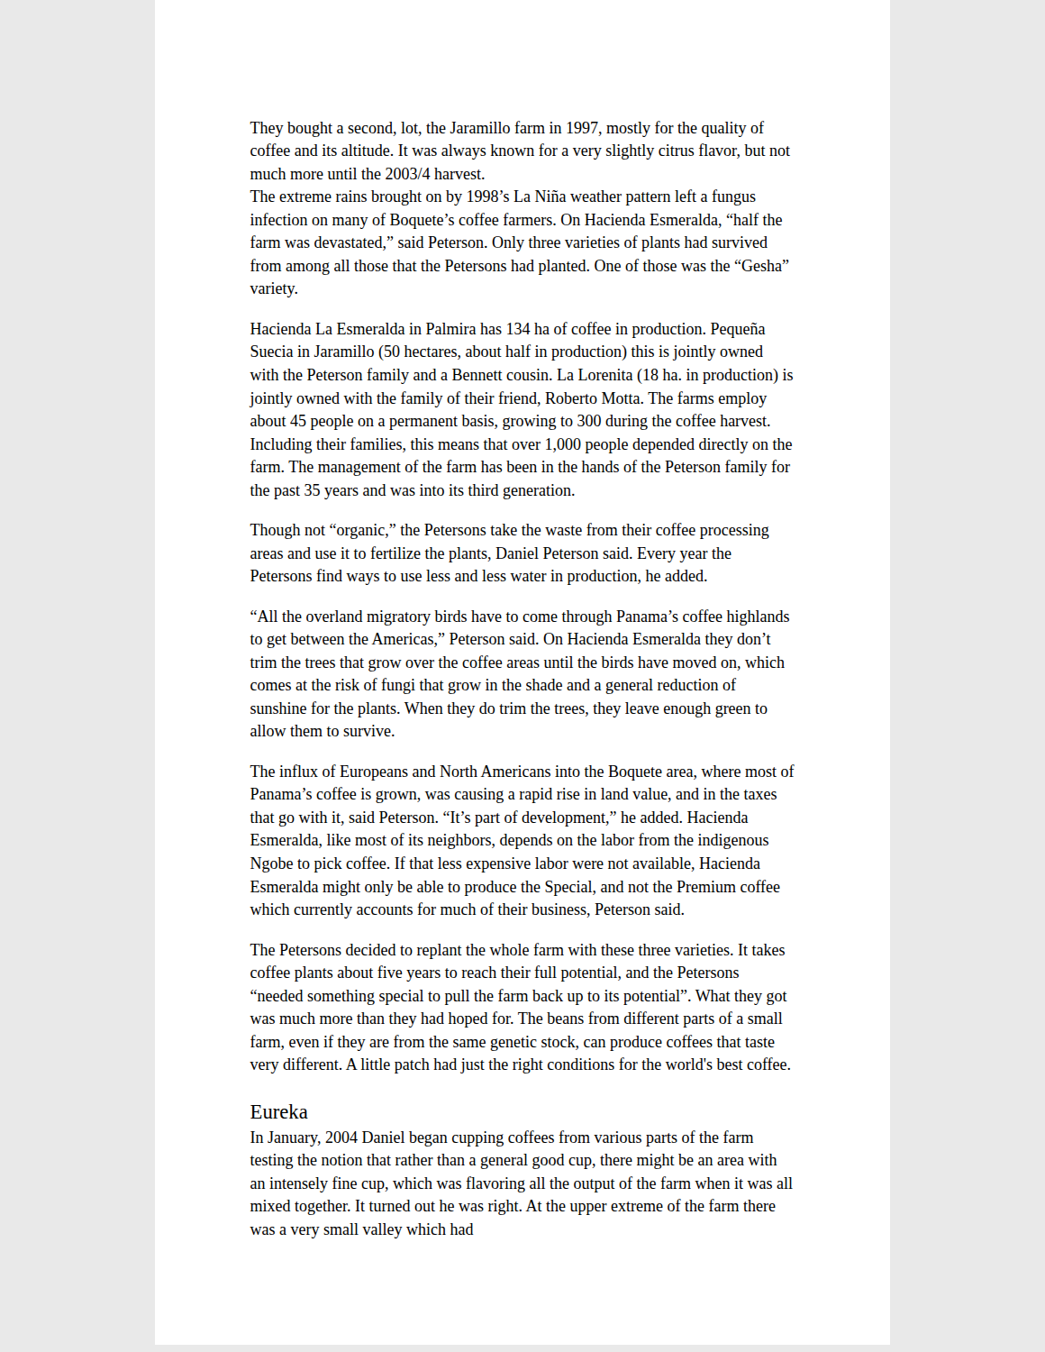They bought a second, lot, the Jaramillo farm in 1997, mostly for the quality of coffee and its altitude. It was always known for a very slightly citrus flavor, but not much more until the 2003/4 harvest.
The extreme rains brought on by 1998’s La Niña weather pattern left a fungus infection on many of Boquete’s coffee farmers. On Hacienda Esmeralda, “half the farm was devastated,” said Peterson. Only three varieties of plants had survived from among all those that the Petersons had planted. One of those was the “Gesha” variety.
Hacienda La Esmeralda in Palmira has 134 ha of coffee in production. Pequeña Suecia in Jaramillo (50 hectares, about half in production) this is jointly owned with the Peterson family and a Bennett cousin. La Lorenita (18 ha. in production) is jointly owned with the family of their friend, Roberto Motta. The farms employ about 45 people on a permanent basis, growing to 300 during the coffee harvest. Including their families, this means that over 1,000 people depended directly on the farm. The management of the farm has been in the hands of the Peterson family for the past 35 years and was into its third generation.
Though not “organic,” the Petersons take the waste from their coffee processing areas and use it to fertilize the plants, Daniel Peterson said. Every year the Petersons find ways to use less and less water in production, he added.
“All the overland migratory birds have to come through Panama’s coffee highlands to get between the Americas,” Peterson said. On Hacienda Esmeralda they don’t trim the trees that grow over the coffee areas until the birds have moved on, which comes at the risk of fungi that grow in the shade and a general reduction of sunshine for the plants. When they do trim the trees, they leave enough green to allow them to survive.
The influx of Europeans and North Americans into the Boquete area, where most of Panama’s coffee is grown, was causing a rapid rise in land value, and in the taxes that go with it, said Peterson. “It’s part of development,” he added. Hacienda Esmeralda, like most of its neighbors, depends on the labor from the indigenous Ngobe to pick coffee. If that less expensive labor were not available, Hacienda Esmeralda might only be able to produce the Special, and not the Premium coffee which currently accounts for much of their business, Peterson said.
The Petersons decided to replant the whole farm with these three varieties. It takes coffee plants about five years to reach their full potential, and the Petersons “needed something special to pull the farm back up to its potential”. What they got was much more than they had hoped for. The beans from different parts of a small farm, even if they are from the same genetic stock, can produce coffees that taste very different. A little patch had just the right conditions for the world's best coffee.
Eureka
In January, 2004 Daniel began cupping coffees from various parts of the farm testing the notion that rather than a general good cup, there might be an area with an intensely fine cup, which was flavoring all the output of the farm when it was all mixed together. It turned out he was right. At the upper extreme of the farm there was a very small valley which had